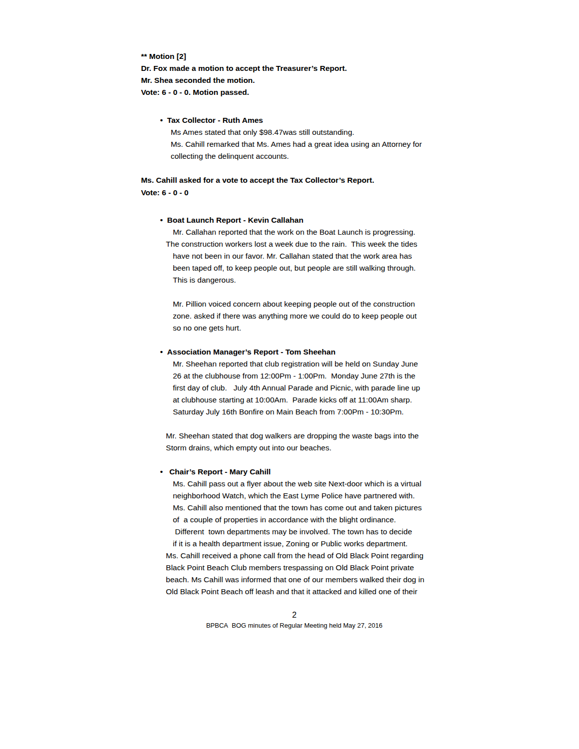** Motion [2]
Dr. Fox made a motion to accept the Treasurer’s Report.
Mr. Shea seconded the motion.
Vote: 6 - 0 - 0. Motion passed.
• Tax Collector - Ruth Ames
Ms Ames stated that only $98.47was still outstanding.
Ms. Cahill remarked that Ms. Ames had a great idea using an Attorney for
collecting the delinquent accounts.
Ms. Cahill asked for a vote to accept the Tax Collector’s Report.
Vote: 6 - 0 - 0
• Boat Launch Report - Kevin Callahan
Mr. Callahan reported that the work on the Boat Launch is progressing.
The construction workers lost a week due to the rain. This week the tides
have not been in our favor. Mr. Callahan stated that the work area has
been taped off, to keep people out, but people are still walking through.
This is dangerous.
Mr. Pillion voiced concern about keeping people out of the construction
zone. asked if there was anything more we could do to keep people out
so no one gets hurt.
• Association Manager’s Report - Tom Sheehan
Mr. Sheehan reported that club registration will be held on Sunday June
26 at the clubhouse from 12:00Pm - 1:00Pm. Monday June 27th is the
first day of club. July 4th Annual Parade and Picnic, with parade line up
at clubhouse starting at 10:00Am. Parade kicks off at 11:00Am sharp.
Saturday July 16th Bonfire on Main Beach from 7:00Pm - 10:30Pm.
Mr. Sheehan stated that dog walkers are dropping the waste bags into the
Storm drains, which empty out into our beaches.
• Chair’s Report - Mary Cahill
Ms. Cahill pass out a flyer about the web site Next-door which is a virtual
neighborhood Watch, which the East Lyme Police have partnered with.
Ms. Cahill also mentioned that the town has come out and taken pictures
of a couple of properties in accordance with the blight ordinance.
Different town departments may be involved. The town has to decide
if it is a health department issue, Zoning or Public works department.
Ms. Cahill received a phone call from the head of Old Black Point regarding
Black Point Beach Club members trespassing on Old Black Point private
beach. Ms Cahill was informed that one of our members walked their dog in
Old Black Point Beach off leash and that it attacked and killed one of their
2
BPBCA BOG minutes of Regular Meeting held May 27, 2016